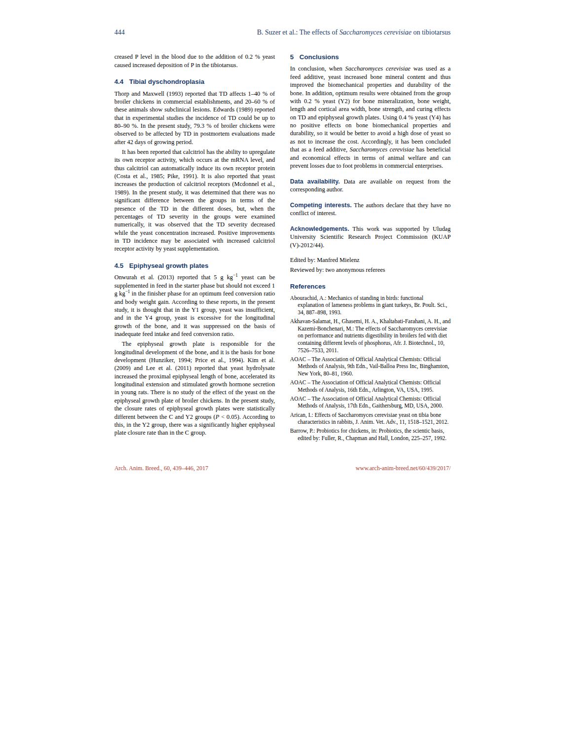444
B. Suzer et al.: The effects of Saccharomyces cerevisiae on tibiotarsus
creased P level in the blood due to the addition of 0.2 % yeast caused increased deposition of P in the tibiotarsus.
4.4 Tibial dyschondroplasia
Thorp and Maxwell (1993) reported that TD affects 1–40 % of broiler chickens in commercial establishments, and 20–60 % of these animals show subclinical lesions. Edwards (1989) reported that in experimental studies the incidence of TD could be up to 80–90 %. In the present study, 79.3 % of broiler chickens were observed to be affected by TD in postmortem evaluations made after 42 days of growing period.
It has been reported that calcitriol has the ability to upregulate its own receptor activity, which occurs at the mRNA level, and thus calcitriol can automatically induce its own receptor protein (Costa et al., 1985; Pike, 1991). It is also reported that yeast increases the production of calcitriol receptors (Mcdonnel et al., 1989). In the present study, it was determined that there was no significant difference between the groups in terms of the presence of the TD in the different doses, but, when the percentages of TD severity in the groups were examined numerically, it was observed that the TD severity decreased while the yeast concentration increased. Positive improvements in TD incidence may be associated with increased calcitriol receptor activity by yeast supplementation.
4.5 Epiphyseal growth plates
Onwurah et al. (2013) reported that 5 g kg−1 yeast can be supplemented in feed in the starter phase but should not exceed 1 g kg−1 in the finisher phase for an optimum feed conversion ratio and body weight gain. According to these reports, in the present study, it is thought that in the Y1 group, yeast was insufficient, and in the Y4 group, yeast is excessive for the longitudinal growth of the bone, and it was suppressed on the basis of inadequate feed intake and feed conversion ratio.
The epiphyseal growth plate is responsible for the longitudinal development of the bone, and it is the basis for bone development (Hunziker, 1994; Price et al., 1994). Kim et al. (2009) and Lee et al. (2011) reported that yeast hydrolysate increased the proximal epiphyseal length of bone, accelerated its longitudinal extension and stimulated growth hormone secretion in young rats. There is no study of the effect of the yeast on the epiphyseal growth plate of broiler chickens. In the present study, the closure rates of epiphyseal growth plates were statistically different between the C and Y2 groups (P < 0.05). According to this, in the Y2 group, there was a significantly higher epiphyseal plate closure rate than in the C group.
5 Conclusions
In conclusion, when Saccharomyces cerevisiae was used as a feed additive, yeast increased bone mineral content and thus improved the biomechanical properties and durability of the bone. In addition, optimum results were obtained from the group with 0.2 % yeast (Y2) for bone mineralization, bone weight, length and cortical area width, bone strength, and curing effects on TD and epiphyseal growth plates. Using 0.4 % yeast (Y4) has no positive effects on bone biomechanical properties and durability, so it would be better to avoid a high dose of yeast so as not to increase the cost. Accordingly, it has been concluded that as a feed additive, Saccharomyces cerevisiae has beneficial and economical effects in terms of animal welfare and can prevent losses due to foot problems in commercial enterprises.
Data availability. Data are available on request from the corresponding author.
Competing interests. The authors declare that they have no conflict of interest.
Acknowledgements. This work was supported by Uludag University Scientific Research Project Commission (KUAP (V)-2012/44).
Edited by: Manfred Mielenz
Reviewed by: two anonymous referees
References
Abourachid, A.: Mechanics of standing in birds: functional explanation of lameness problems in giant turkeys, Br. Poult. Sci., 34, 887–898, 1993.
Akhavan-Salamat, H., Ghasemi, H. A., Khaltabati-Farahani, A. H., and Kazemi-Bonchenari, M.: The effects of Saccharomyces cerevisiae on performance and nutrients digestibility in broilers fed with diet containing different levels of phosphorus, Afr. J. Biotechnol., 10, 7526–7533, 2011.
AOAC – The Association of Official Analytical Chemists: Official Methods of Analysis, 9th Edn., Vail-Balloa Press Inc, Binghamton, New York, 80–81, 1960.
AOAC – The Association of Official Analytical Chemists: Official Methods of Analysis, 16th Edn., Arlington, VA, USA, 1995.
AOAC – The Association of Official Analytical Chemists: Official Methods of Analysis, 17th Edn., Gaithersburg, MD, USA, 2000.
Arican, I.: Effects of Saccharomyces cerevisiae yeast on tibia bone characteristics in rabbits, J. Anim. Vet. Adv., 11, 1518–1521, 2012.
Barrow, P.: Probiotics for chickens, in: Probiotics, the scientic basis, edited by: Fuller, R., Chapman and Hall, London, 225–257, 1992.
Arch. Anim. Breed., 60, 439–446, 2017
www.arch-anim-breed.net/60/439/2017/